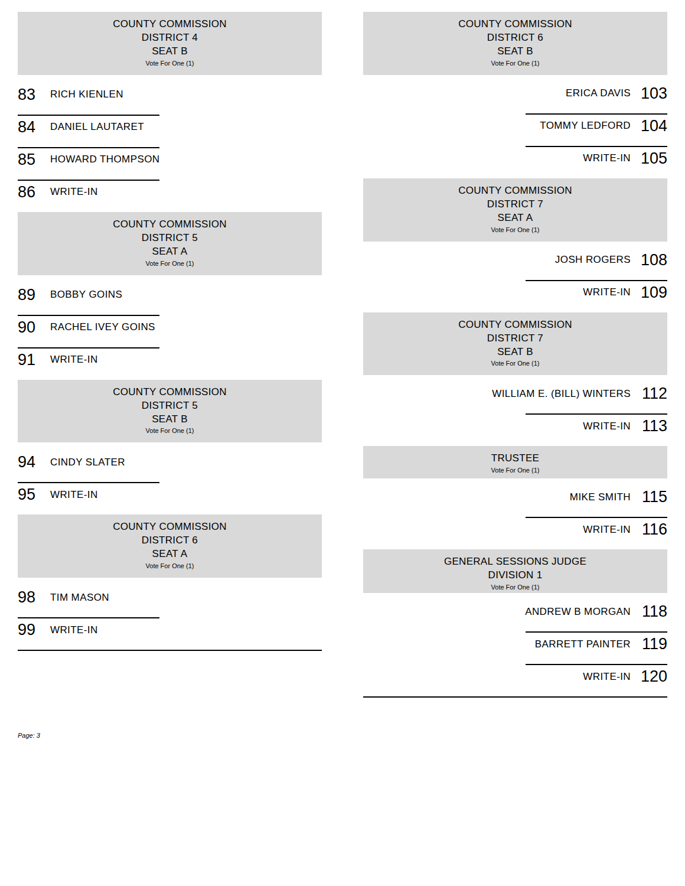COUNTY COMMISSION
DISTRICT 4
SEAT B
Vote For One (1)
83
RICH KIENLEN
84
DANIEL LAUTARET
85
HOWARD THOMPSON
86
WRITE-IN
COUNTY COMMISSION
DISTRICT 5
SEAT A
Vote For One (1)
89
BOBBY GOINS
90
RACHEL IVEY GOINS
91
WRITE-IN
COUNTY COMMISSION
DISTRICT 5
SEAT B
Vote For One (1)
94
CINDY SLATER
95
WRITE-IN
COUNTY COMMISSION
DISTRICT 6
SEAT A
Vote For One (1)
98
TIM MASON
99
WRITE-IN
COUNTY COMMISSION
DISTRICT 6
SEAT B
Vote For One (1)
ERICA DAVIS
103
TOMMY LEDFORD
104
WRITE-IN
105
COUNTY COMMISSION
DISTRICT 7
SEAT A
Vote For One (1)
JOSH ROGERS
108
WRITE-IN
109
COUNTY COMMISSION
DISTRICT 7
SEAT B
Vote For One (1)
WILLIAM E. (BILL) WINTERS
112
WRITE-IN
113
TRUSTEE
Vote For One (1)
MIKE SMITH
115
WRITE-IN
116
GENERAL SESSIONS JUDGE
DIVISION 1
Vote For One (1)
ANDREW B MORGAN
118
BARRETT PAINTER
119
WRITE-IN
120
Page: 3